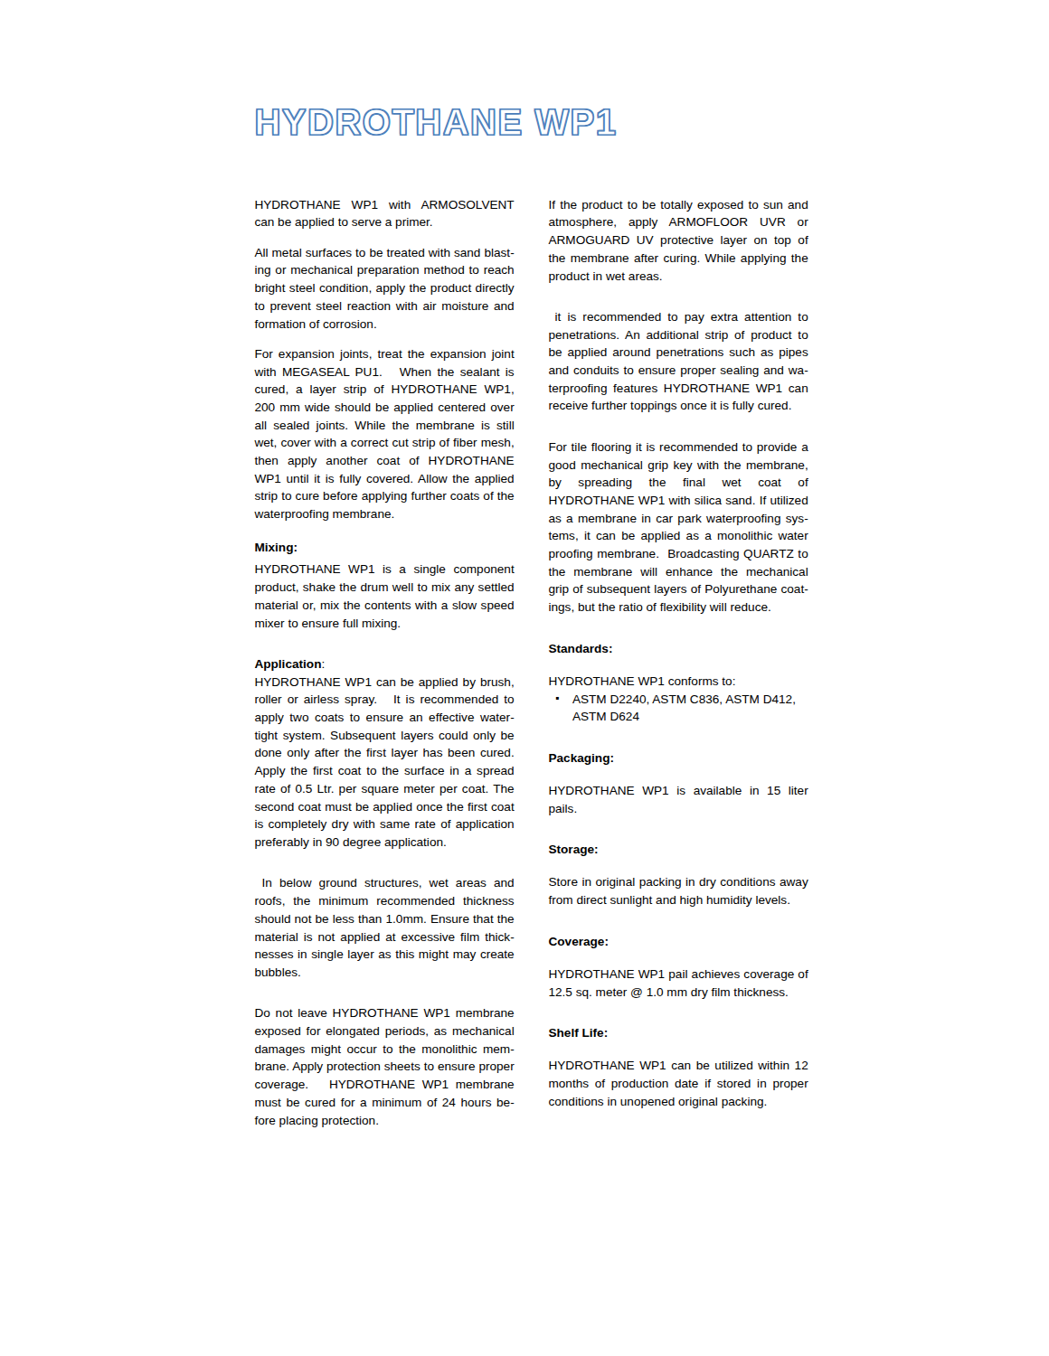HYDROTHANE WP1
HYDROTHANE WP1 with ARMOSOLVENT can be applied to serve a primer.
All metal surfaces to be treated with sand blasting or mechanical preparation method to reach bright steel condition, apply the product directly to prevent steel reaction with air moisture and formation of corrosion.
For expansion joints, treat the expansion joint with MEGASEAL PU1. When the sealant is cured, a layer strip of HYDROTHANE WP1, 200 mm wide should be applied centered over all sealed joints. While the membrane is still wet, cover with a correct cut strip of fiber mesh, then apply another coat of HYDROTHANE WP1 until it is fully covered. Allow the applied strip to cure before applying further coats of the waterproofing membrane.
Mixing:
HYDROTHANE WP1 is a single component product, shake the drum well to mix any settled material or, mix the contents with a slow speed mixer to ensure full mixing.
Application:
HYDROTHANE WP1 can be applied by brush, roller or airless spray. It is recommended to apply two coats to ensure an effective watertight system. Subsequent layers could only be done only after the first layer has been cured. Apply the first coat to the surface in a spread rate of 0.5 Ltr. per square meter per coat. The second coat must be applied once the first coat is completely dry with same rate of application preferably in 90 degree application.
In below ground structures, wet areas and roofs, the minimum recommended thickness should not be less than 1.0mm. Ensure that the material is not applied at excessive film thicknesses in single layer as this might may create bubbles.
Do not leave HYDROTHANE WP1 membrane exposed for elongated periods, as mechanical damages might occur to the monolithic membrane. Apply protection sheets to ensure proper coverage. HYDROTHANE WP1 membrane must be cured for a minimum of 24 hours before placing protection.
If the product to be totally exposed to sun and atmosphere, apply ARMOFLOOR UVR or ARMOGUARD UV protective layer on top of the membrane after curing. While applying the product in wet areas.
it is recommended to pay extra attention to penetrations. An additional strip of product to be applied around penetrations such as pipes and conduits to ensure proper sealing and waterproofing features HYDROTHANE WP1 can receive further toppings once it is fully cured.
For tile flooring it is recommended to provide a good mechanical grip key with the membrane, by spreading the final wet coat of HYDROTHANE WP1 with silica sand. If utilized as a membrane in car park waterproofing systems, it can be applied as a monolithic water proofing membrane. Broadcasting QUARTZ to the membrane will enhance the mechanical grip of subsequent layers of Polyurethane coatings, but the ratio of flexibility will reduce.
Standards:
HYDROTHANE WP1 conforms to:
ASTM D2240, ASTM C836, ASTM D412,
ASTM D624
Packaging:
HYDROTHANE WP1 is available in 15 liter pails.
Storage:
Store in original packing in dry conditions away from direct sunlight and high humidity levels.
Coverage:
HYDROTHANE WP1 pail achieves coverage of 12.5 sq. meter @ 1.0 mm dry film thickness.
Shelf Life:
HYDROTHANE WP1 can be utilized within 12 months of production date if stored in proper conditions in unopened original packing.